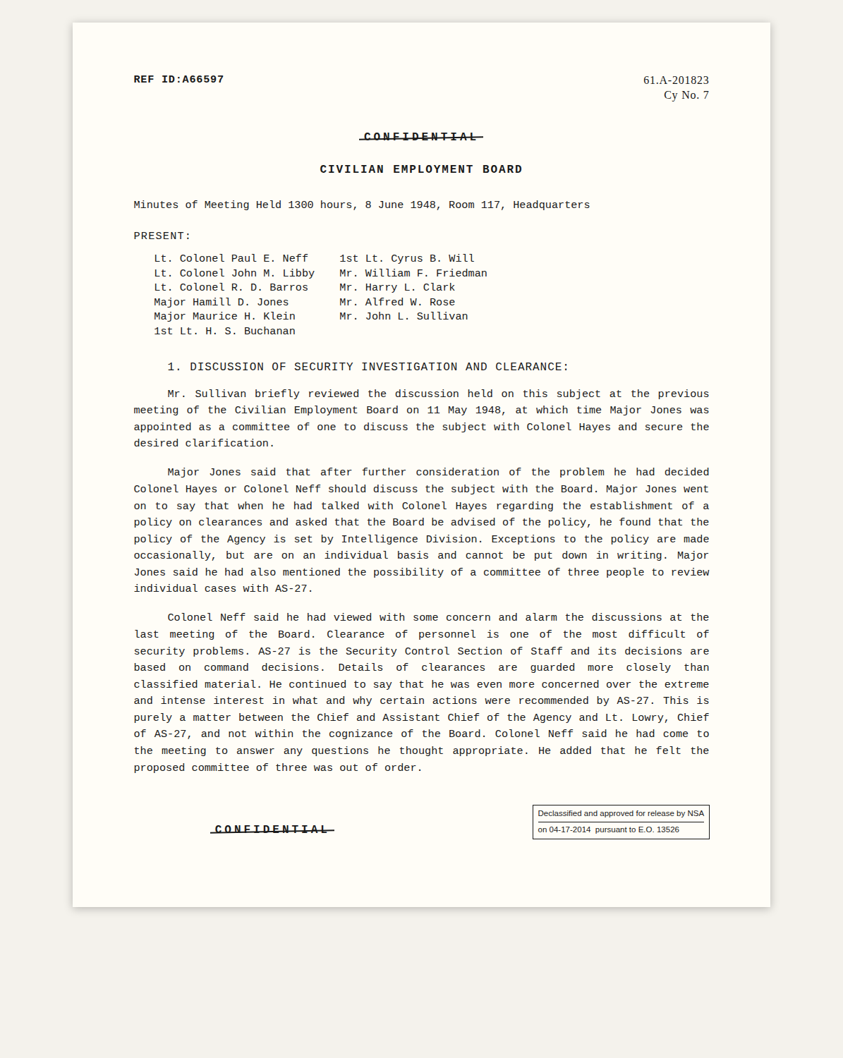REF ID:A66597
61.A-201823
Cy No. 7
 
CONFIDENTIAL
CIVILIAN EMPLOYMENT BOARD
Minutes of Meeting Held 1300 hours, 8 June 1948, Room 117, Headquarters
PRESENT:
| Lt. Colonel Paul E. Neff | 1st Lt. Cyrus B. Will |
| Lt. Colonel John M. Libby | Mr. William F. Friedman |
| Lt. Colonel R. D. Barros | Mr. Harry L. Clark |
| Major Hamill D. Jones | Mr. Alfred W. Rose |
| Major Maurice H. Klein | Mr. John L. Sullivan |
| 1st Lt. H. S. Buchanan | |
DISCUSSION OF SECURITY INVESTIGATION AND CLEARANCE:
Mr. Sullivan briefly reviewed the discussion held on this subject at the previous meeting of the Civilian Employment Board on 11 May 1948, at which time Major Jones was appointed as a committee of one to discuss the subject with Colonel Hayes and secure the desired clarification.
Major Jones said that after further consideration of the problem he had decided Colonel Hayes or Colonel Neff should discuss the subject with the Board. Major Jones went on to say that when he had talked with Colonel Hayes regarding the establishment of a policy on clearances and asked that the Board be advised of the policy, he found that the policy of the Agency is set by Intelligence Division. Exceptions to the policy are made occasionally, but are on an individual basis and cannot be put down in writing. Major Jones said he had also mentioned the possibility of a committee of three people to review individual cases with AS-27.
Colonel Neff said he had viewed with some concern and alarm the discussions at the last meeting of the Board. Clearance of personnel is one of the most difficult of security problems. AS-27 is the Security Control Section of Staff and its decisions are based on command decisions. Details of clearances are guarded more closely than classified material. He continued to say that he was even more concerned over the extreme and intense interest in what and why certain actions were recommended by AS-27. This is purely a matter between the Chief and Assistant Chief of the Agency and Lt. Lowry, Chief of AS-27, and not within the cognizance of the Board. Colonel Neff said he had come to the meeting to answer any questions he thought appropriate. He added that he felt the proposed committee of three was out of order.
CONFIDENTIAL
Declassified and approved for release by NSA
on 04-17-2014 pursuant to E.O. 13526